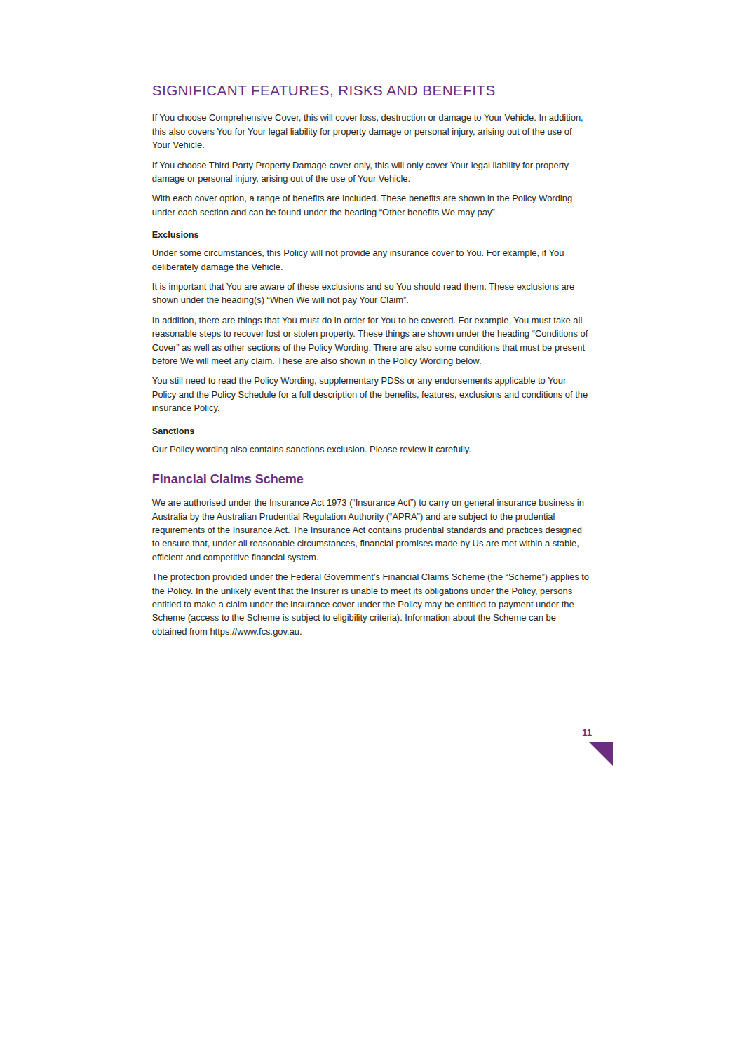Significant Features, Risks and Benefits
If You choose Comprehensive Cover, this will cover loss, destruction or damage to Your Vehicle. In addition, this also covers You for Your legal liability for property damage or personal injury, arising out of the use of Your Vehicle.
If You choose Third Party Property Damage cover only, this will only cover Your legal liability for property damage or personal injury, arising out of the use of Your Vehicle.
With each cover option, a range of benefits are included. These benefits are shown in the Policy Wording under each section and can be found under the heading “Other benefits We may pay”.
Exclusions
Under some circumstances, this Policy will not provide any insurance cover to You. For example, if You deliberately damage the Vehicle.
It is important that You are aware of these exclusions and so You should read them. These exclusions are shown under the heading(s) “When We will not pay Your Claim”.
In addition, there are things that You must do in order for You to be covered. For example, You must take all reasonable steps to recover lost or stolen property. These things are shown under the heading “Conditions of Cover” as well as other sections of the Policy Wording. There are also some conditions that must be present before We will meet any claim. These are also shown in the Policy Wording below.
You still need to read the Policy Wording, supplementary PDSs or any endorsements applicable to Your Policy and the Policy Schedule for a full description of the benefits, features, exclusions and conditions of the insurance Policy.
Sanctions
Our Policy wording also contains sanctions exclusion. Please review it carefully.
Financial Claims Scheme
We are authorised under the Insurance Act 1973 (“Insurance Act”) to carry on general insurance business in Australia by the Australian Prudential Regulation Authority (“APRA”) and are subject to the prudential requirements of the Insurance Act. The Insurance Act contains prudential standards and practices designed to ensure that, under all reasonable circumstances, financial promises made by Us are met within a stable, efficient and competitive financial system.
The protection provided under the Federal Government’s Financial Claims Scheme (the “Scheme”) applies to the Policy. In the unlikely event that the Insurer is unable to meet its obligations under the Policy, persons entitled to make a claim under the insurance cover under the Policy may be entitled to payment under the Scheme (access to the Scheme is subject to eligibility criteria). Information about the Scheme can be obtained from https://www.fcs.gov.au.
11